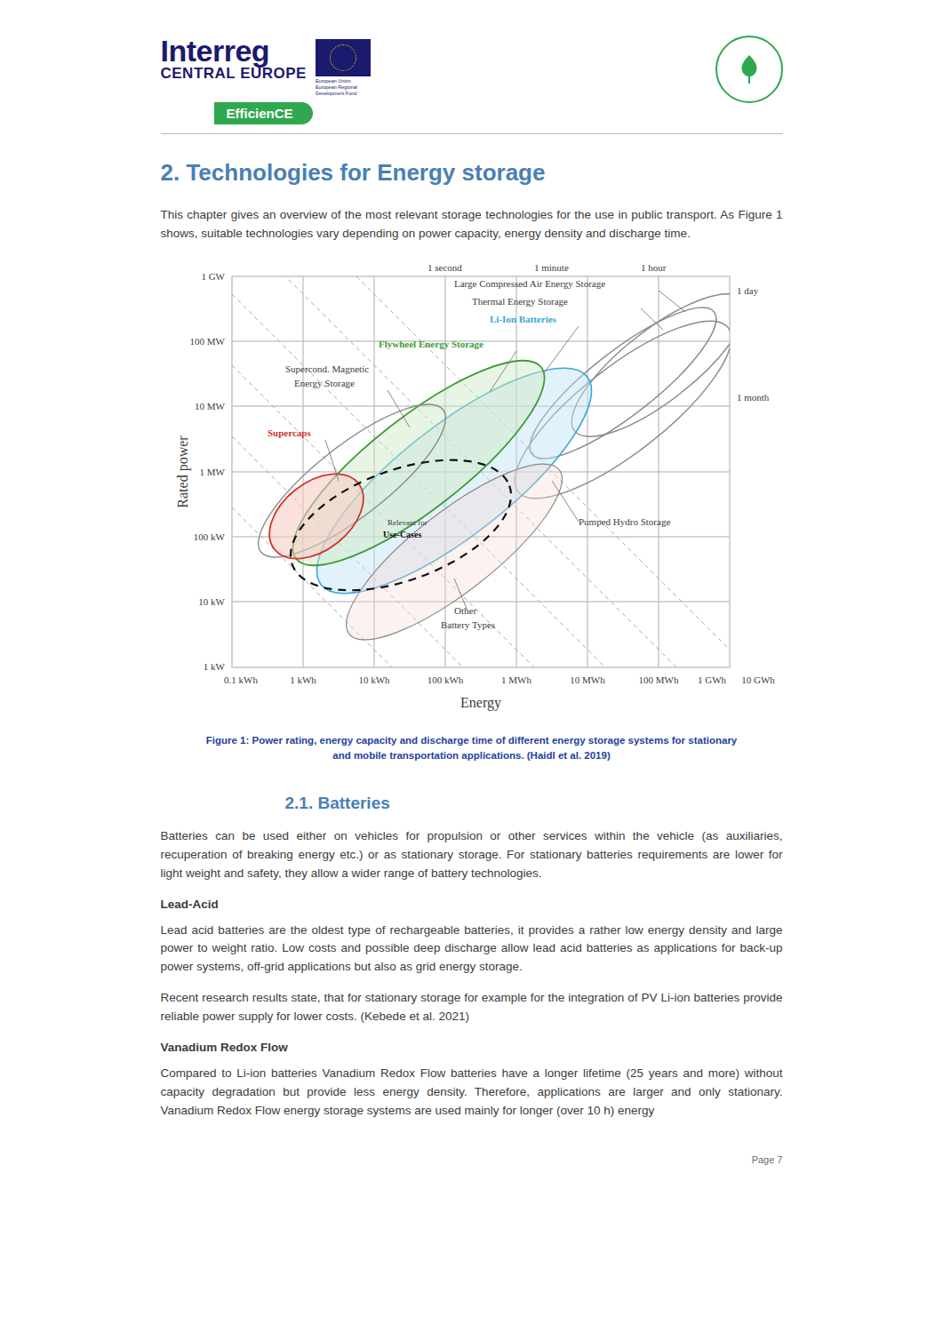Interreg
CENTRAL EUROPE
European Union
European Regional
Development Fund
EfficienCE
2. Technologies for Energy storage
This chapter gives an overview of the most relevant storage technologies for the use in public transport. As Figure 1 shows, suitable technologies vary depending on power capacity, energy density and discharge time.
1 GW 100 MW 10 MW 1 MW 100 kW 10 kW 1 kW 0.1 kWh 1 kWh 10 kWh 100 kWh 1 MWh 10 MWh 100 MWh 1 GWh 10 GWh Rated power Energy 1 second 1 minute 1 hour 1 day 1 month Large Compressed Air Energy Storage Thermal Energy Storage Li-Ion Batteries Flywheel Energy Storage Supercond. Magnetic Energy Storage Supercaps Relevant for Use-Cases Pumped Hydro Storage Other Battery Types
Figure 1: Power rating, energy capacity and discharge time of different energy storage systems for stationary and mobile transportation applications. (Haidl et al. 2019)
2.1. Batteries
Batteries can be used either on vehicles for propulsion or other services within the vehicle (as auxiliaries, recuperation of breaking energy etc.) or as stationary storage. For stationary batteries requirements are lower for light weight and safety, they allow a wider range of battery technologies.
Lead-Acid
Lead acid batteries are the oldest type of rechargeable batteries, it provides a rather low energy density and large power to weight ratio. Low costs and possible deep discharge allow lead acid batteries as applications for back-up power systems, off-grid applications but also as grid energy storage.
Recent research results state, that for stationary storage for example for the integration of PV Li-ion batteries provide reliable power supply for lower costs. (Kebede et al. 2021)
Vanadium Redox Flow
Compared to Li-ion batteries Vanadium Redox Flow batteries have a longer lifetime (25 years and more) without capacity degradation but provide less energy density. Therefore, applications are larger and only stationary. Vanadium Redox Flow energy storage systems are used mainly for longer (over 10 h) energy
Page 7